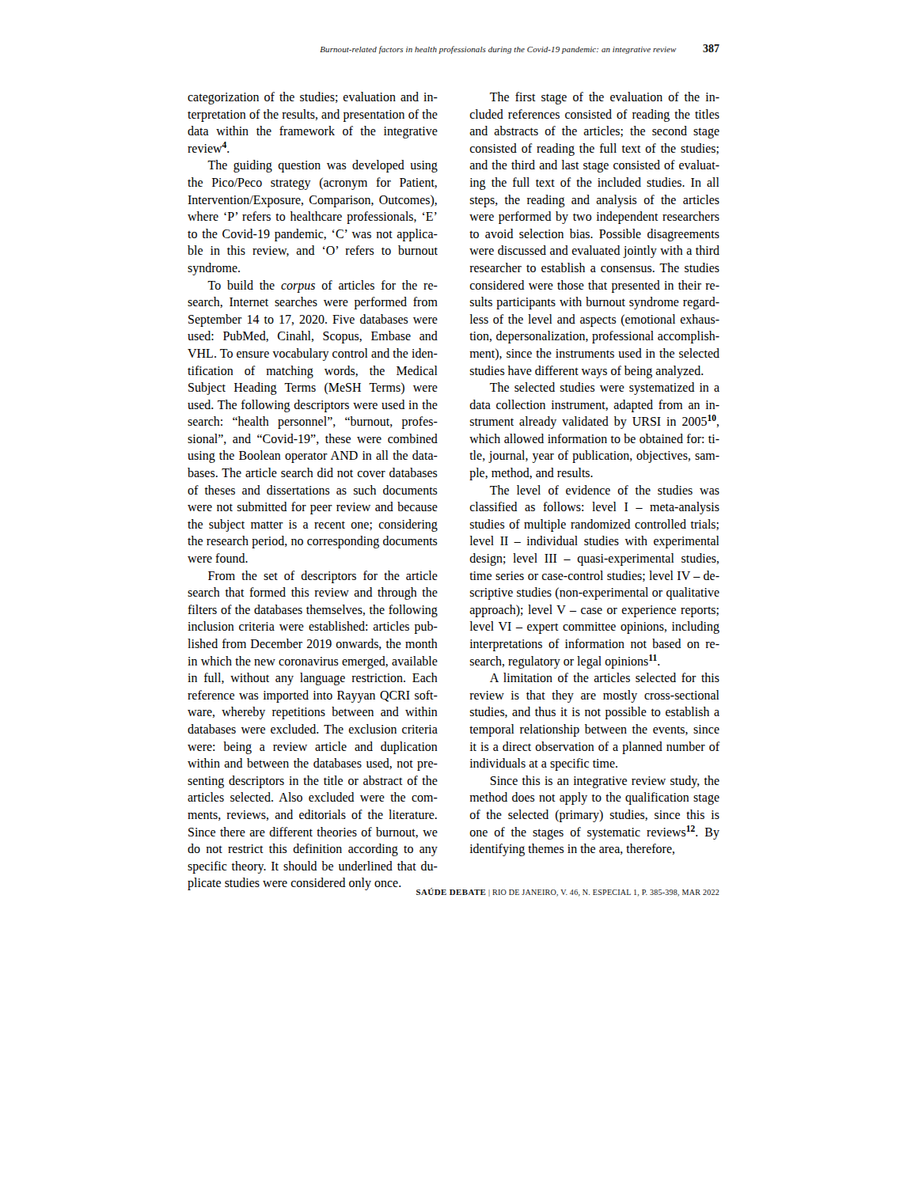Burnout-related factors in health professionals during the Covid-19 pandemic: an integrative review 387
categorization of the studies; evaluation and interpretation of the results, and presentation of the data within the framework of the integrative review4.
The guiding question was developed using the Pico/Peco strategy (acronym for Patient, Intervention/Exposure, Comparison, Outcomes), where ‘P’ refers to healthcare professionals, ‘E’ to the Covid-19 pandemic, ‘C’ was not applicable in this review, and ‘O’ refers to burnout syndrome.
To build the corpus of articles for the research, Internet searches were performed from September 14 to 17, 2020. Five databases were used: PubMed, Cinahl, Scopus, Embase and VHL. To ensure vocabulary control and the identification of matching words, the Medical Subject Heading Terms (MeSH Terms) were used. The following descriptors were used in the search: “health personnel”, “burnout, professional”, and “Covid-19”, these were combined using the Boolean operator AND in all the databases. The article search did not cover databases of theses and dissertations as such documents were not submitted for peer review and because the subject matter is a recent one; considering the research period, no corresponding documents were found.
From the set of descriptors for the article search that formed this review and through the filters of the databases themselves, the following inclusion criteria were established: articles published from December 2019 onwards, the month in which the new coronavirus emerged, available in full, without any language restriction. Each reference was imported into Rayyan QCRI software, whereby repetitions between and within databases were excluded. The exclusion criteria were: being a review article and duplication within and between the databases used, not presenting descriptors in the title or abstract of the articles selected. Also excluded were the comments, reviews, and editorials of the literature. Since there are different theories of burnout, we do not restrict this definition according to any specific theory. It should be underlined that duplicate studies were considered only once.
The first stage of the evaluation of the included references consisted of reading the titles and abstracts of the articles; the second stage consisted of reading the full text of the studies; and the third and last stage consisted of evaluating the full text of the included studies. In all steps, the reading and analysis of the articles were performed by two independent researchers to avoid selection bias. Possible disagreements were discussed and evaluated jointly with a third researcher to establish a consensus. The studies considered were those that presented in their results participants with burnout syndrome regardless of the level and aspects (emotional exhaustion, depersonalization, professional accomplishment), since the instruments used in the selected studies have different ways of being analyzed.
The selected studies were systematized in a data collection instrument, adapted from an instrument already validated by URSI in 200510, which allowed information to be obtained for: title, journal, year of publication, objectives, sample, method, and results.
The level of evidence of the studies was classified as follows: level I – meta-analysis studies of multiple randomized controlled trials; level II – individual studies with experimental design; level III – quasi-experimental studies, time series or case-control studies; level IV – descriptive studies (non-experimental or qualitative approach); level V – case or experience reports; level VI – expert committee opinions, including interpretations of information not based on research, regulatory or legal opinions11.
A limitation of the articles selected for this review is that they are mostly cross-sectional studies, and thus it is not possible to establish a temporal relationship between the events, since it is a direct observation of a planned number of individuals at a specific time.
Since this is an integrative review study, the method does not apply to the qualification stage of the selected (primary) studies, since this is one of the stages of systematic reviews12. By identifying themes in the area, therefore,
SAÚDE DEBATE | RIO DE JANEIRO, V. 46, N. ESPECIAL 1, P. 385-398, MAR 2022